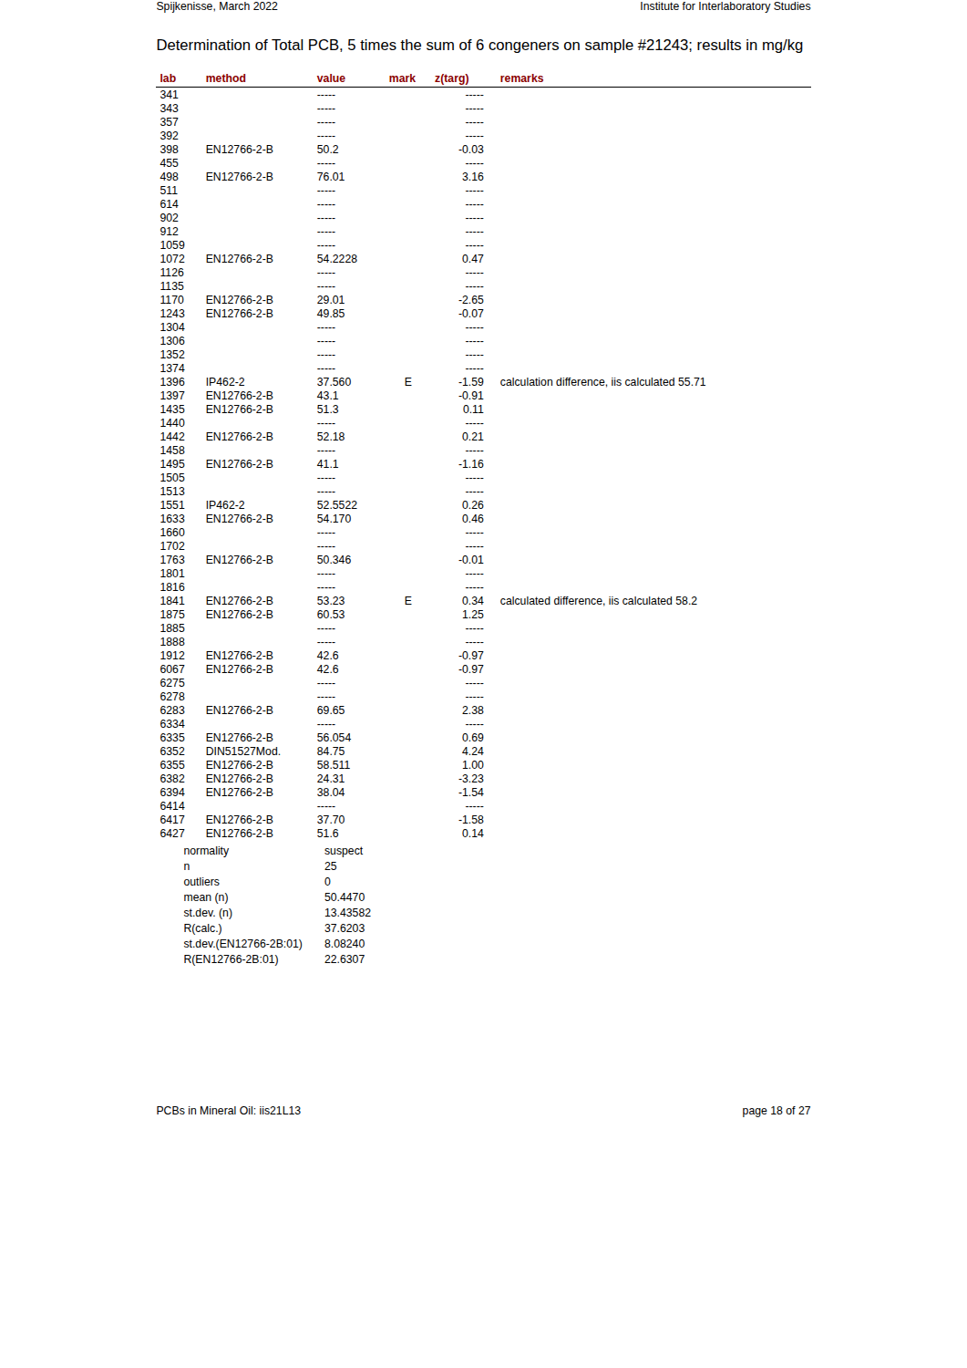Spijkenisse, March 2022
Institute for Interlaboratory Studies
Determination of Total PCB, 5 times the sum of 6 congeners on sample #21243; results in mg/kg
| lab | method | value | mark | z(targ) | remarks |
| --- | --- | --- | --- | --- | --- |
| 341 | | ----- | | ----- | |
| 343 | | ----- | | ----- | |
| 357 | | ----- | | ----- | |
| 392 | | ----- | | ----- | |
| 398 | EN12766-2-B | 50.2 | | -0.03 | |
| 455 | | ----- | | ----- | |
| 498 | EN12766-2-B | 76.01 | | 3.16 | |
| 511 | | ----- | | ----- | |
| 614 | | ----- | | ----- | |
| 902 | | ----- | | ----- | |
| 912 | | ----- | | ----- | |
| 1059 | | ----- | | ----- | |
| 1072 | EN12766-2-B | 54.2228 | | 0.47 | |
| 1126 | | ----- | | ----- | |
| 1135 | | ----- | | ----- | |
| 1170 | EN12766-2-B | 29.01 | | -2.65 | |
| 1243 | EN12766-2-B | 49.85 | | -0.07 | |
| 1304 | | ----- | | ----- | |
| 1306 | | ----- | | ----- | |
| 1352 | | ----- | | ----- | |
| 1374 | | ----- | | ----- | |
| 1396 | IP462-2 | 37.560 | E | -1.59 | calculation difference, iis calculated 55.71 |
| 1397 | EN12766-2-B | 43.1 | | -0.91 | |
| 1435 | EN12766-2-B | 51.3 | | 0.11 | |
| 1440 | | ----- | | ----- | |
| 1442 | EN12766-2-B | 52.18 | | 0.21 | |
| 1458 | | ----- | | ----- | |
| 1495 | EN12766-2-B | 41.1 | | -1.16 | |
| 1505 | | ----- | | ----- | |
| 1513 | | ----- | | ----- | |
| 1551 | IP462-2 | 52.5522 | | 0.26 | |
| 1633 | EN12766-2-B | 54.170 | | 0.46 | |
| 1660 | | ----- | | ----- | |
| 1702 | | ----- | | ----- | |
| 1763 | EN12766-2-B | 50.346 | | -0.01 | |
| 1801 | | ----- | | ----- | |
| 1816 | | ----- | | ----- | |
| 1841 | EN12766-2-B | 53.23 | E | 0.34 | calculated difference, iis calculated 58.2 |
| 1875 | EN12766-2-B | 60.53 | | 1.25 | |
| 1885 | | ----- | | ----- | |
| 1888 | | ----- | | ----- | |
| 1912 | EN12766-2-B | 42.6 | | -0.97 | |
| 6067 | EN12766-2-B | 42.6 | | -0.97 | |
| 6275 | | ----- | | ----- | |
| 6278 | | ----- | | ----- | |
| 6283 | EN12766-2-B | 69.65 | | 2.38 | |
| 6334 | | ----- | | ----- | |
| 6335 | EN12766-2-B | 56.054 | | 0.69 | |
| 6352 | DIN51527Mod. | 84.75 | | 4.24 | |
| 6355 | EN12766-2-B | 58.511 | | 1.00 | |
| 6382 | EN12766-2-B | 24.31 | | -3.23 | |
| 6394 | EN12766-2-B | 38.04 | | -1.54 | |
| 6414 | | ----- | | ----- | |
| 6417 | EN12766-2-B | 37.70 | | -1.58 | |
| 6427 | EN12766-2-B | 51.6 | | 0.14 | |
| normality | suspect |
| n | 25 |
| outliers | 0 |
| mean (n) | 50.4470 |
| st.dev. (n) | 13.43582 |
| R(calc.) | 37.6203 |
| st.dev.(EN12766-2B:01) | 8.08240 |
| R(EN12766-2B:01) | 22.6307 |
PCBs in Mineral Oil: iis21L13
page 18 of 27